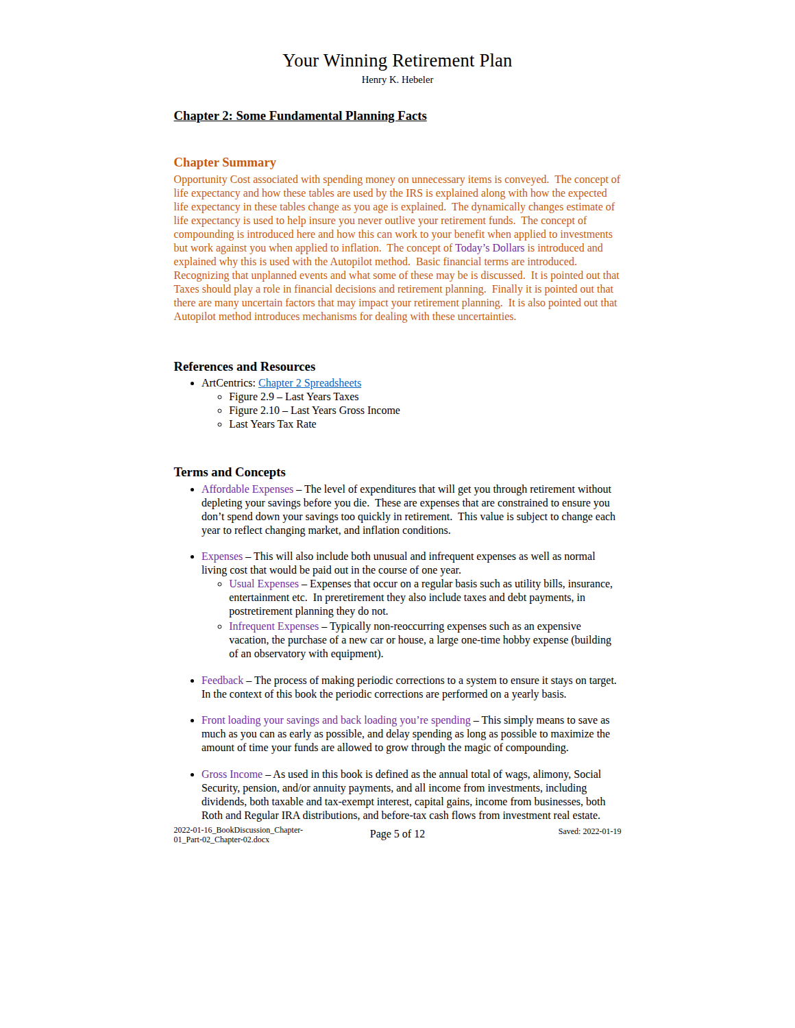Your Winning Retirement Plan
Henry K. Hebeler
Chapter 2: Some Fundamental Planning Facts
Chapter Summary
Opportunity Cost associated with spending money on unnecessary items is conveyed. The concept of life expectancy and how these tables are used by the IRS is explained along with how the expected life expectancy in these tables change as you age is explained. The dynamically changes estimate of life expectancy is used to help insure you never outlive your retirement funds. The concept of compounding is introduced here and how this can work to your benefit when applied to investments but work against you when applied to inflation. The concept of Today’s Dollars is introduced and explained why this is used with the Autopilot method. Basic financial terms are introduced. Recognizing that unplanned events and what some of these may be is discussed. It is pointed out that Taxes should play a role in financial decisions and retirement planning. Finally it is pointed out that there are many uncertain factors that may impact your retirement planning. It is also pointed out that Autopilot method introduces mechanisms for dealing with these uncertainties.
References and Resources
ArtCentrics: Chapter 2 Spreadsheets
Figure 2.9 – Last Years Taxes
Figure 2.10 – Last Years Gross Income
Last Years Tax Rate
Terms and Concepts
Affordable Expenses – The level of expenditures that will get you through retirement without depleting your savings before you die. These are expenses that are constrained to ensure you don’t spend down your savings too quickly in retirement. This value is subject to change each year to reflect changing market, and inflation conditions.
Expenses – This will also include both unusual and infrequent expenses as well as normal living cost that would be paid out in the course of one year.
Usual Expenses – Expenses that occur on a regular basis such as utility bills, insurance, entertainment etc. In preretirement they also include taxes and debt payments, in postretirement planning they do not.
Infrequent Expenses – Typically non-reoccurring expenses such as an expensive vacation, the purchase of a new car or house, a large one-time hobby expense (building of an observatory with equipment).
Feedback – The process of making periodic corrections to a system to ensure it stays on target. In the context of this book the periodic corrections are performed on a yearly basis.
Front loading your savings and back loading you’re spending – This simply means to save as much as you can as early as possible, and delay spending as long as possible to maximize the amount of time your funds are allowed to grow through the magic of compounding.
Gross Income – As used in this book is defined as the annual total of wags, alimony, Social Security, pension, and/or annuity payments, and all income from investments, including dividends, both taxable and tax-exempt interest, capital gains, income from businesses, both Roth and Regular IRA distributions, and before-tax cash flows from investment real estate.
2022-01-16_BookDiscussion_Chapter-01_Part-02_Chapter-02.docx
Page 5 of 12
Saved: 2022-01-19